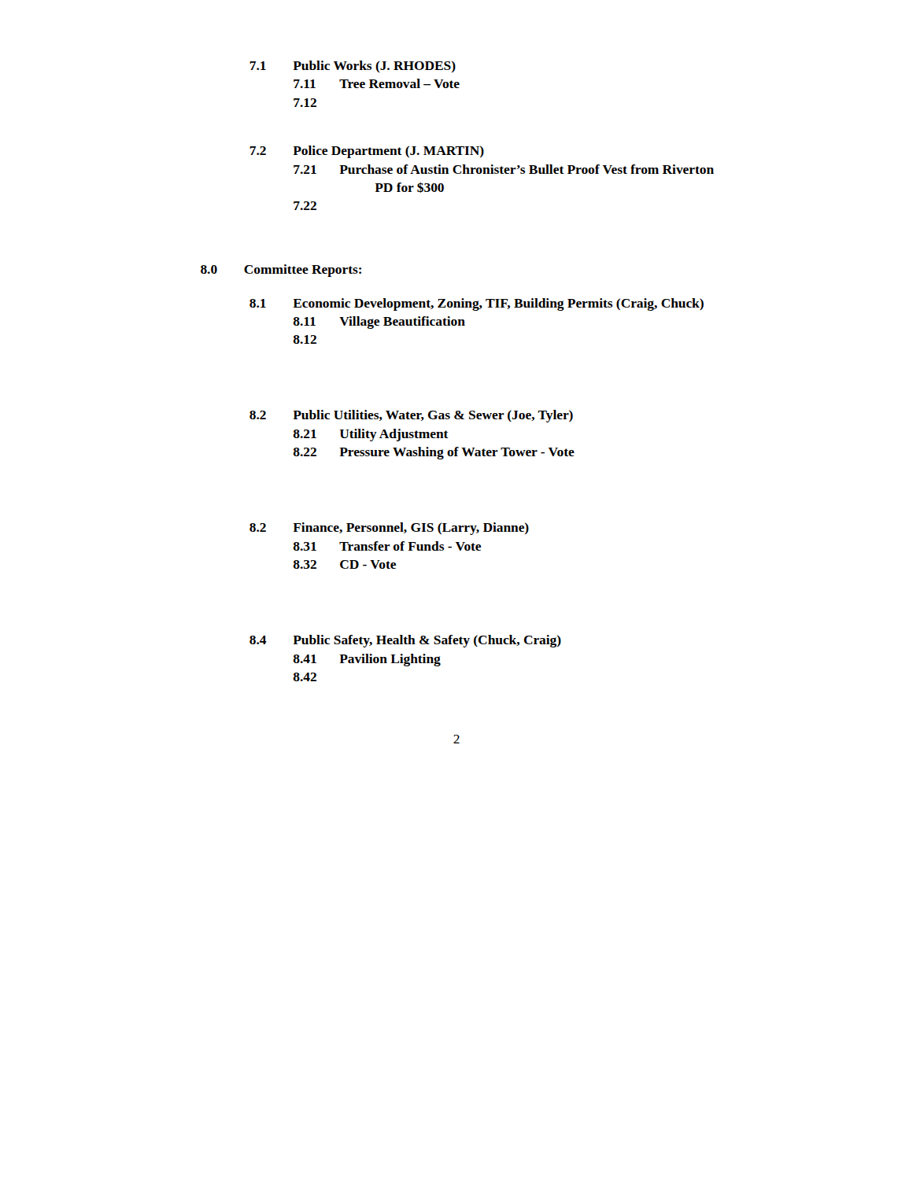7.1 Public Works (J. RHODES)
7.11 Tree Removal – Vote
7.12
7.2 Police Department (J. MARTIN)
7.21 Purchase of Austin Chronister’s Bullet Proof Vest from Riverton
PD for $300
7.22
8.0 Committee Reports:
8.1 Economic Development, Zoning, TIF, Building Permits (Craig, Chuck)
8.11 Village Beautification
8.12
8.2 Public Utilities, Water, Gas & Sewer (Joe, Tyler)
8.21 Utility Adjustment
8.22 Pressure Washing of Water Tower - Vote
8.2 Finance, Personnel, GIS (Larry, Dianne)
8.31 Transfer of Funds - Vote
8.32 CD - Vote
8.4 Public Safety, Health & Safety (Chuck, Craig)
8.41 Pavilion Lighting
8.42
2